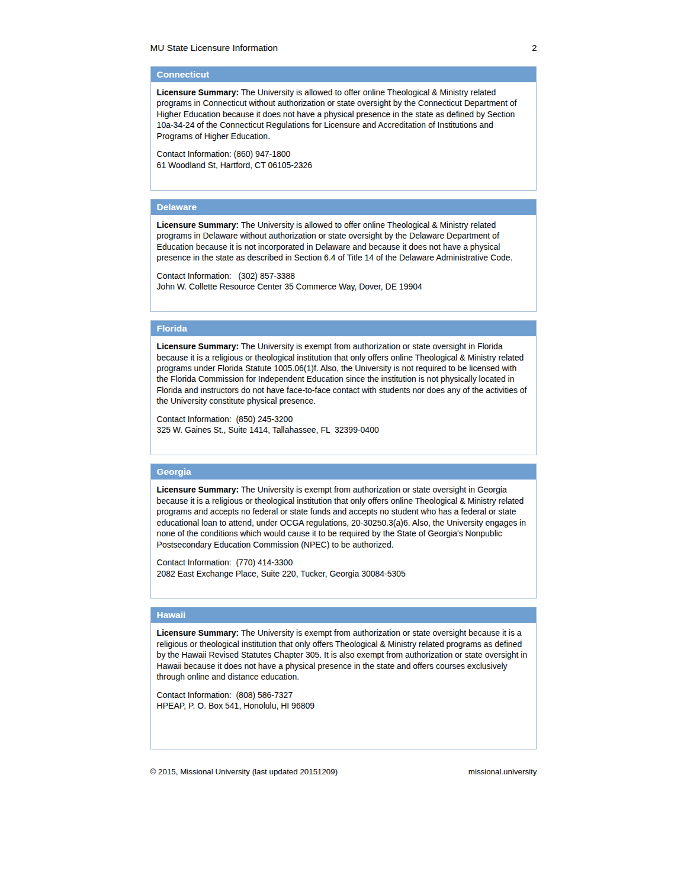MU State Licensure Information 2
Connecticut
Licensure Summary: The University is allowed to offer online Theological & Ministry related programs in Connecticut without authorization or state oversight by the Connecticut Department of Higher Education because it does not have a physical presence in the state as defined by Section 10a-34-24 of the Connecticut Regulations for Licensure and Accreditation of Institutions and Programs of Higher Education.
Contact Information: (860) 947-1800 61 Woodland St, Hartford, CT 06105-2326
Delaware
Licensure Summary: The University is allowed to offer online Theological & Ministry related programs in Delaware without authorization or state oversight by the Delaware Department of Education because it is not incorporated in Delaware and because it does not have a physical presence in the state as described in Section 6.4 of Title 14 of the Delaware Administrative Code.
Contact Information: (302) 857-3388 John W. Collette Resource Center 35 Commerce Way, Dover, DE 19904
Florida
Licensure Summary: The University is exempt from authorization or state oversight in Florida because it is a religious or theological institution that only offers online Theological & Ministry related programs under Florida Statute 1005.06(1)f. Also, the University is not required to be licensed with the Florida Commission for Independent Education since the institution is not physically located in Florida and instructors do not have face-to-face contact with students nor does any of the activities of the University constitute physical presence.
Contact Information: (850) 245-3200 325 W. Gaines St., Suite 1414, Tallahassee, FL 32399-0400
Georgia
Licensure Summary: The University is exempt from authorization or state oversight in Georgia because it is a religious or theological institution that only offers online Theological & Ministry related programs and accepts no federal or state funds and accepts no student who has a federal or state educational loan to attend, under OCGA regulations, 20-30250.3(a)6. Also, the University engages in none of the conditions which would cause it to be required by the State of Georgia's Nonpublic Postsecondary Education Commission (NPEC) to be authorized.
Contact Information: (770) 414-3300 2082 East Exchange Place, Suite 220, Tucker, Georgia 30084-5305
Hawaii
Licensure Summary: The University is exempt from authorization or state oversight because it is a religious or theological institution that only offers Theological & Ministry related programs as defined by the Hawaii Revised Statutes Chapter 305. It is also exempt from authorization or state oversight in Hawaii because it does not have a physical presence in the state and offers courses exclusively through online and distance education.
Contact Information: (808) 586-7327 HPEAP, P. O. Box 541, Honolulu, HI 96809
© 2015, Missional University (last updated 20151209) missional.university